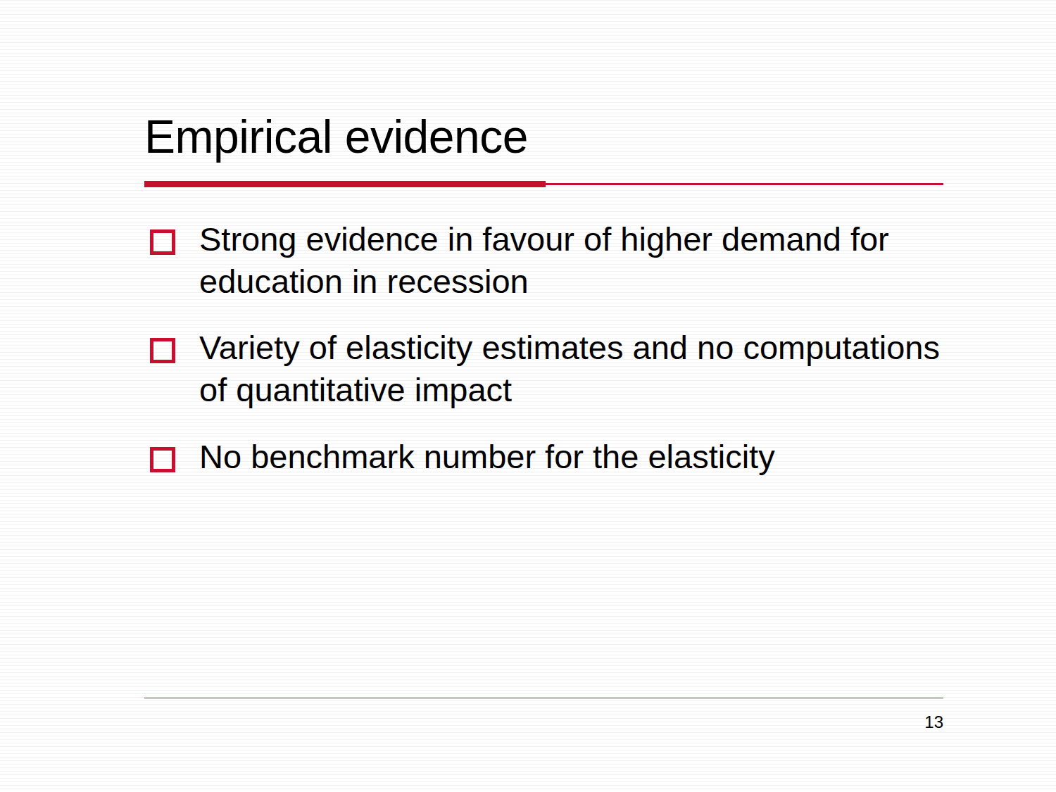Empirical evidence
Strong evidence in favour of higher demand for education in recession
Variety of elasticity estimates and no computations of quantitative impact
No benchmark number for the elasticity
13